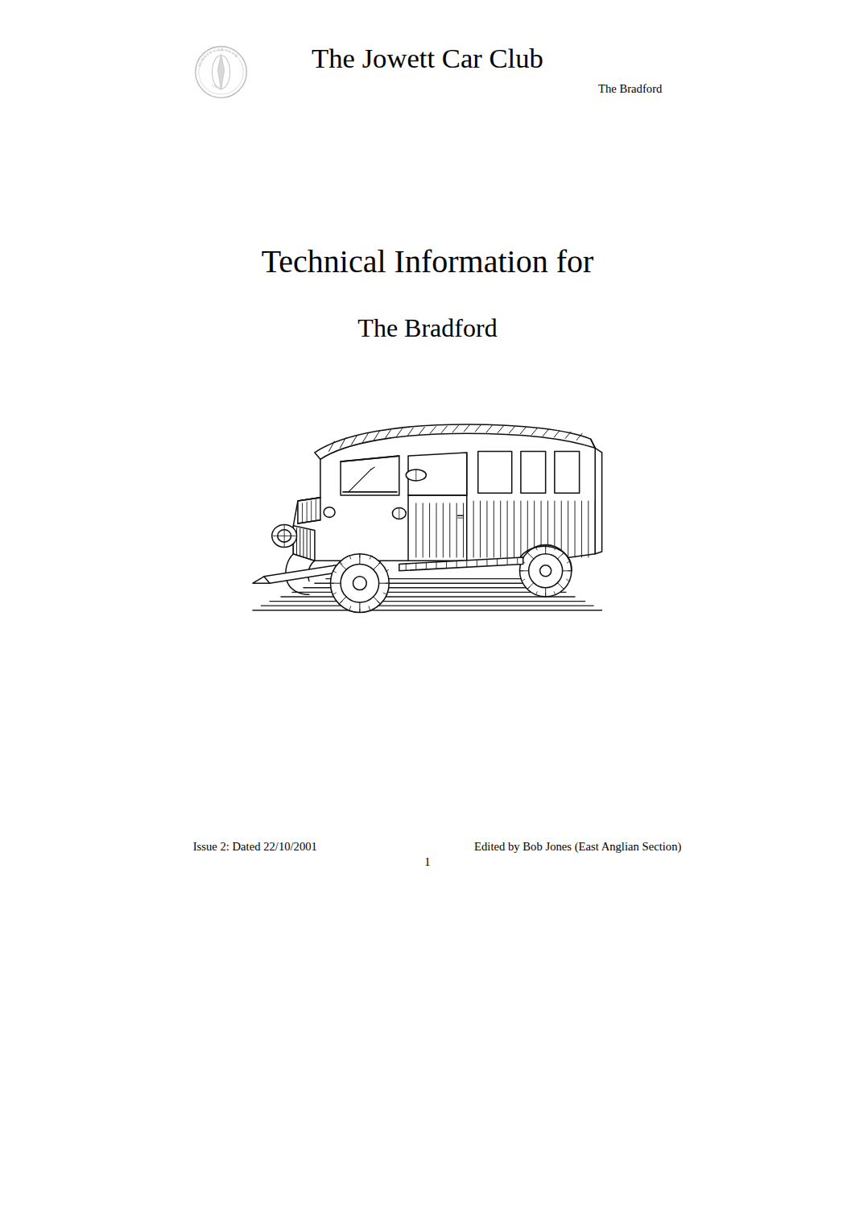JOWETT CAR CLUB 1923
The Jowett Car Club
The Bradford
Technical Information for
The Bradford
Jowett Bradford van illustration
Issue 2: Dated 22/10/2001 Edited by Bob Jones (East Anglian Section)
1